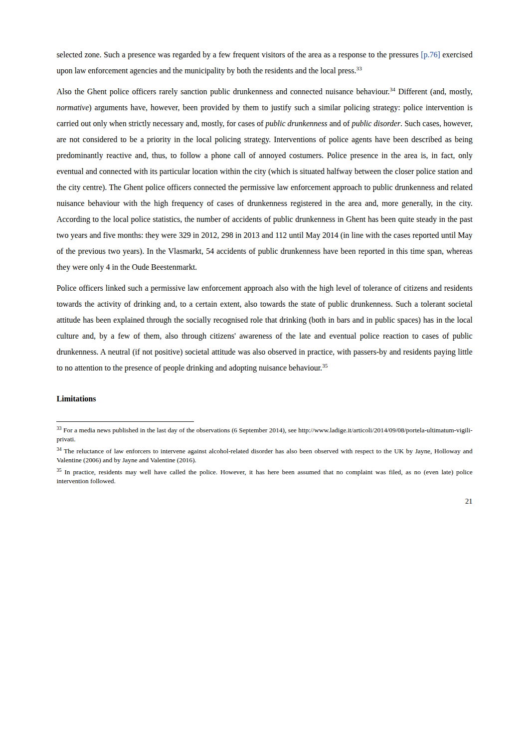selected zone. Such a presence was regarded by a few frequent visitors of the area as a response to the pressures [p.76] exercised upon law enforcement agencies and the municipality by both the residents and the local press.33
Also the Ghent police officers rarely sanction public drunkenness and connected nuisance behaviour.34 Different (and, mostly, normative) arguments have, however, been provided by them to justify such a similar policing strategy: police intervention is carried out only when strictly necessary and, mostly, for cases of public drunkenness and of public disorder. Such cases, however, are not considered to be a priority in the local policing strategy. Interventions of police agents have been described as being predominantly reactive and, thus, to follow a phone call of annoyed costumers. Police presence in the area is, in fact, only eventual and connected with its particular location within the city (which is situated halfway between the closer police station and the city centre). The Ghent police officers connected the permissive law enforcement approach to public drunkenness and related nuisance behaviour with the high frequency of cases of drunkenness registered in the area and, more generally, in the city. According to the local police statistics, the number of accidents of public drunkenness in Ghent has been quite steady in the past two years and five months: they were 329 in 2012, 298 in 2013 and 112 until May 2014 (in line with the cases reported until May of the previous two years). In the Vlasmarkt, 54 accidents of public drunkenness have been reported in this time span, whereas they were only 4 in the Oude Beestenmarkt.
Police officers linked such a permissive law enforcement approach also with the high level of tolerance of citizens and residents towards the activity of drinking and, to a certain extent, also towards the state of public drunkenness. Such a tolerant societal attitude has been explained through the socially recognised role that drinking (both in bars and in public spaces) has in the local culture and, by a few of them, also through citizens' awareness of the late and eventual police reaction to cases of public drunkenness. A neutral (if not positive) societal attitude was also observed in practice, with passers-by and residents paying little to no attention to the presence of people drinking and adopting nuisance behaviour.35
Limitations
33 For a media news published in the last day of the observations (6 September 2014), see http://www.ladige.it/articoli/2014/09/08/portela-ultimatum-vigili-privati.
34 The reluctance of law enforcers to intervene against alcohol-related disorder has also been observed with respect to the UK by Jayne, Holloway and Valentine (2006) and by Jayne and Valentine (2016).
35 In practice, residents may well have called the police. However, it has here been assumed that no complaint was filed, as no (even late) police intervention followed.
21